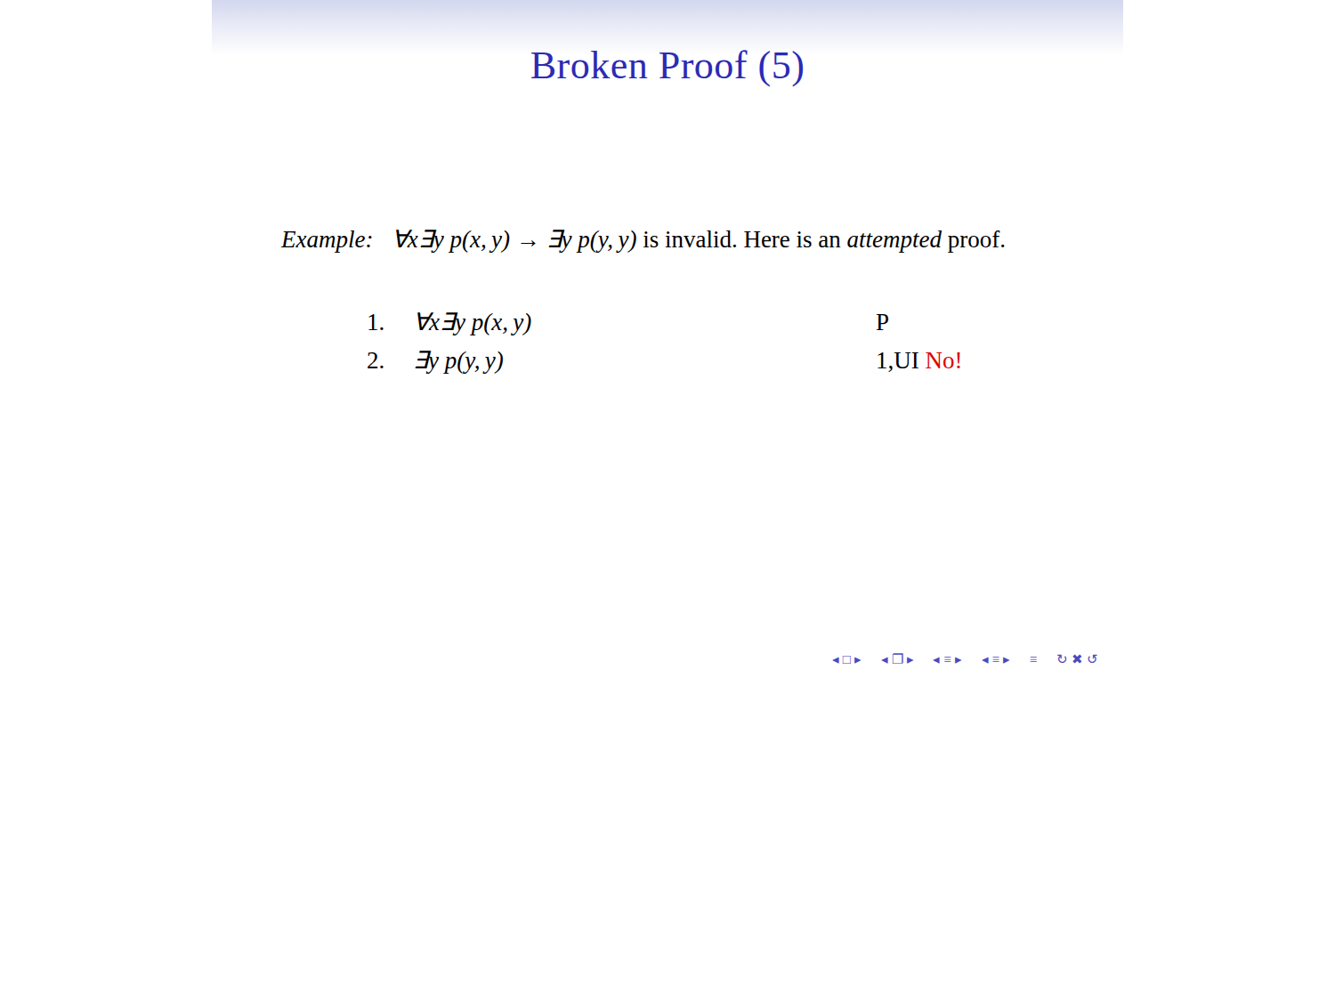Broken Proof (5)
Example: ∀x∃y p(x, y) → ∃y p(y, y) is invalid. Here is an attempted proof.
| 1. | ∀x∃y p(x, y) | P |
| 2. | ∃y p(y, y) | 1,UI No! |
◂□▸ ◂❐▸ ◂≡▸ ◂≡▸ ≡ ↻✖↺